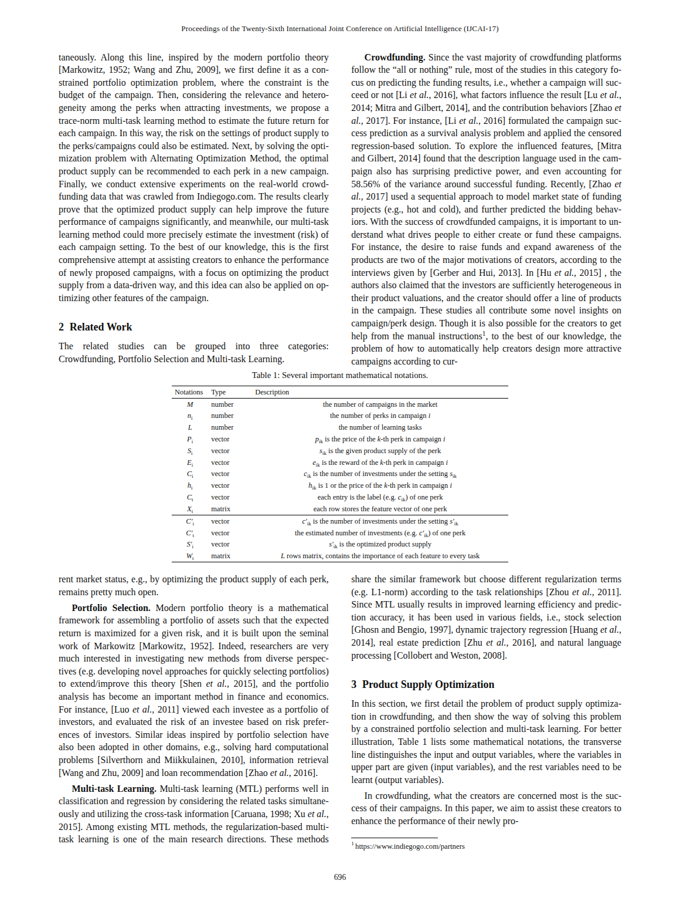Proceedings of the Twenty-Sixth International Joint Conference on Artificial Intelligence (IJCAI-17)
taneously. Along this line, inspired by the modern portfolio theory [Markowitz, 1952; Wang and Zhu, 2009], we first define it as a constrained portfolio optimization problem, where the constraint is the budget of the campaign. Then, considering the relevance and heterogeneity among the perks when attracting investments, we propose a trace-norm multi-task learning method to estimate the future return for each campaign. In this way, the risk on the settings of product supply to the perks/campaigns could also be estimated. Next, by solving the optimization problem with Alternating Optimization Method, the optimal product supply can be recommended to each perk in a new campaign. Finally, we conduct extensive experiments on the real-world crowdfunding data that was crawled from Indiegogo.com. The results clearly prove that the optimized product supply can help improve the future performance of campaigns significantly, and meanwhile, our multi-task learning method could more precisely estimate the investment (risk) of each campaign setting. To the best of our knowledge, this is the first comprehensive attempt at assisting creators to enhance the performance of newly proposed campaigns, with a focus on optimizing the product supply from a data-driven way, and this idea can also be applied on optimizing other features of the campaign.
2 Related Work
The related studies can be grouped into three categories: Crowdfunding, Portfolio Selection and Multi-task Learning.
Crowdfunding. Since the vast majority of crowdfunding platforms follow the “all or nothing” rule, most of the studies in this category focus on predicting the funding results, i.e., whether a campaign will succeed or not [Li et al., 2016], what factors influence the result [Lu et al., 2014; Mitra and Gilbert, 2014], and the contribution behaviors [Zhao et al., 2017]. For instance, [Li et al., 2016] formulated the campaign success prediction as a survival analysis problem and applied the censored regression-based solution. To explore the influenced features, [Mitra and Gilbert, 2014] found that the description language used in the campaign also has surprising predictive power, and even accounting for 58.56% of the variance around successful funding. Recently, [Zhao et al., 2017] used a sequential approach to model market state of funding projects (e.g., hot and cold), and further predicted the bidding behaviors. With the success of crowdfunded campaigns, it is important to understand what drives people to either create or fund these campaigns. For instance, the desire to raise funds and expand awareness of the products are two of the major motivations of creators, according to the interviews given by [Gerber and Hui, 2013]. In [Hu et al., 2015] , the authors also claimed that the investors are sufficiently heterogeneous in their product valuations, and the creator should offer a line of products in the campaign. These studies all contribute some novel insights on campaign/perk design. Though it is also possible for the creators to get help from the manual instructions1, to the best of our knowledge, the problem of how to automatically help creators design more attractive campaigns according to cur-
Table 1: Several important mathematical notations.
| Notations | Type | Description |
| --- | --- | --- |
| M | number | the number of campaigns in the market |
| n i | number | the number of perks in campaign i |
| L | number | the number of learning tasks |
| P i | vector | p ik is the price of the k -th perk in campaign i |
| S i | vector | s ik is the given product supply of the perk |
| E i | vector | e ik is the reward of the k -th perk in campaign i |
| C i | vector | c ik is the number of investments under the setting s ik |
| h i | vector | h ik is 1 or the price of the k -th perk in campaign i |
| C t | vector | each entry is the label (e.g. c ik ) of one perk |
| X t | matrix | each row stores the feature vector of one perk |
| C′ i | vector | c′ ik is the number of investments under the setting s′ ik |
| C′ t | vector | the estimated number of investments (e.g. c′ ik ) of one perk |
| S′ i | vector | s′ ik is the optimized product supply |
| W t | matrix | L rows matrix, contains the importance of each feature to every task |
rent market status, e.g., by optimizing the product supply of each perk, remains pretty much open.
Portfolio Selection. Modern portfolio theory is a mathematical framework for assembling a portfolio of assets such that the expected return is maximized for a given risk, and it is built upon the seminal work of Markowitz [Markowitz, 1952]. Indeed, researchers are very much interested in investigating new methods from diverse perspectives (e.g. developing novel approaches for quickly selecting portfolios) to extend/improve this theory [Shen et al., 2015], and the portfolio analysis has become an important method in finance and economics. For instance, [Luo et al., 2011] viewed each investee as a portfolio of investors, and evaluated the risk of an investee based on risk preferences of investors. Similar ideas inspired by portfolio selection have also been adopted in other domains, e.g., solving hard computational problems [Silverthorn and Miikkulainen, 2010], information retrieval [Wang and Zhu, 2009] and loan recommendation [Zhao et al., 2016].
Multi-task Learning. Multi-task learning (MTL) performs well in classification and regression by considering the related tasks simultaneously and utilizing the cross-task information [Caruana, 1998; Xu et al., 2015]. Among existing MTL methods, the regularization-based multi-task learning is one of the main research directions. These methods share the similar framework but choose different regularization terms (e.g. L1-norm) according to the task relationships [Zhou et al., 2011]. Since MTL usually results in improved learning efficiency and prediction accuracy, it has been used in various fields, i.e., stock selection [Ghosn and Bengio, 1997], dynamic trajectory regression [Huang et al., 2014], real estate prediction [Zhu et al., 2016], and natural language processing [Collobert and Weston, 2008].
3 Product Supply Optimization
In this section, we first detail the problem of product supply optimization in crowdfunding, and then show the way of solving this problem by a constrained portfolio selection and multi-task learning. For better illustration, Table 1 lists some mathematical notations, the transverse line distinguishes the input and output variables, where the variables in upper part are given (input variables), and the rest variables need to be learnt (output variables).
In crowdfunding, what the creators are concerned most is the success of their campaigns. In this paper, we aim to assist these creators to enhance the performance of their newly pro-
1https://www.indiegogo.com/partners
696